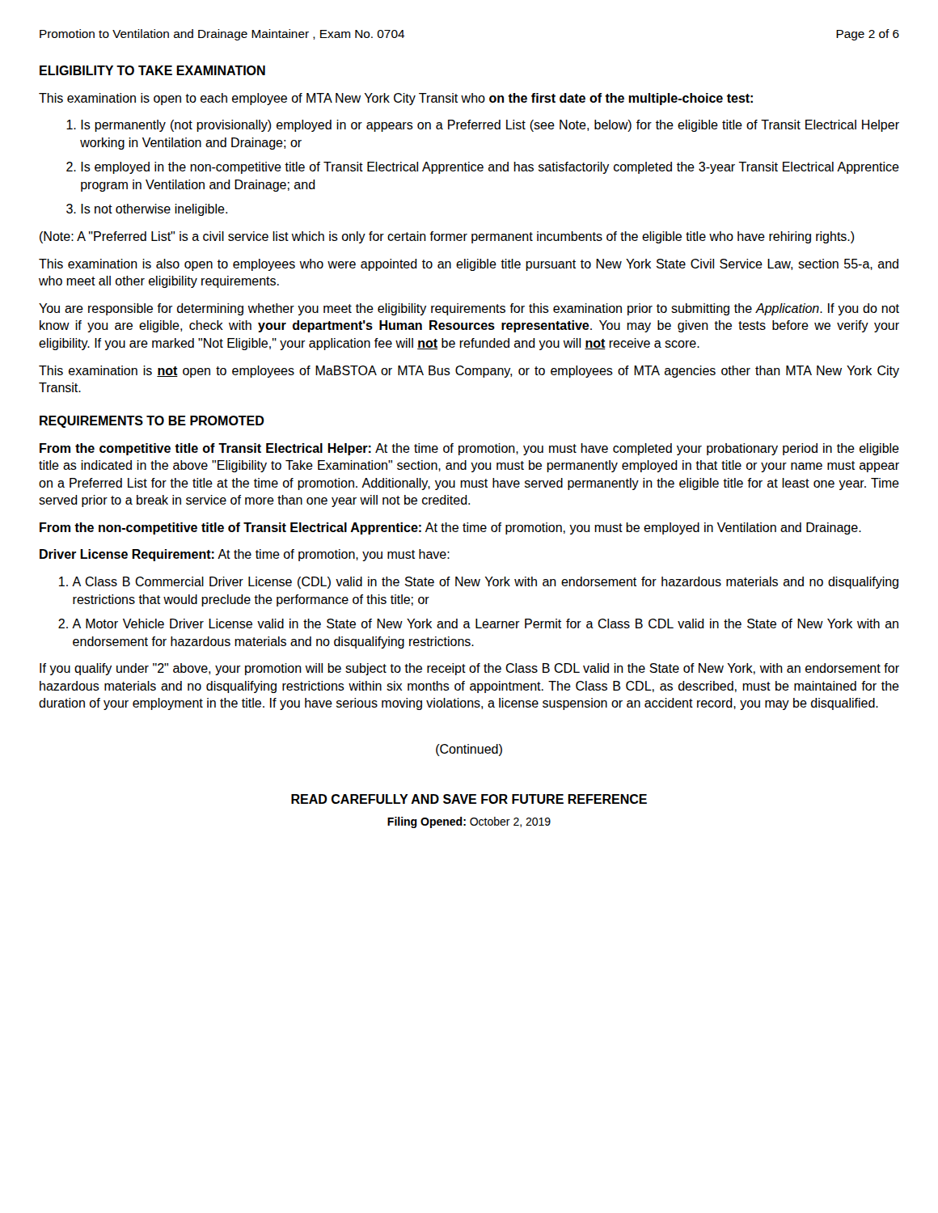Promotion to Ventilation and Drainage Maintainer , Exam No. 0704
Page 2 of 6
Eligibility to Take Examination
This examination is open to each employee of MTA New York City Transit who on the first date of the multiple-choice test:
Is permanently (not provisionally) employed in or appears on a Preferred List (see Note, below) for the eligible title of Transit Electrical Helper working in Ventilation and Drainage; or
Is employed in the non-competitive title of Transit Electrical Apprentice and has satisfactorily completed the 3-year Transit Electrical Apprentice program in Ventilation and Drainage; and
Is not otherwise ineligible.
(Note: A "Preferred List" is a civil service list which is only for certain former permanent incumbents of the eligible title who have rehiring rights.)
This examination is also open to employees who were appointed to an eligible title pursuant to New York State Civil Service Law, section 55-a, and who meet all other eligibility requirements.
You are responsible for determining whether you meet the eligibility requirements for this examination prior to submitting the Application. If you do not know if you are eligible, check with your department's Human Resources representative. You may be given the tests before we verify your eligibility. If you are marked "Not Eligible," your application fee will not be refunded and you will not receive a score.
This examination is not open to employees of MaBSTOA or MTA Bus Company, or to employees of MTA agencies other than MTA New York City Transit.
Requirements to be Promoted
From the competitive title of Transit Electrical Helper: At the time of promotion, you must have completed your probationary period in the eligible title as indicated in the above "Eligibility to Take Examination" section, and you must be permanently employed in that title or your name must appear on a Preferred List for the title at the time of promotion. Additionally, you must have served permanently in the eligible title for at least one year. Time served prior to a break in service of more than one year will not be credited.
From the non-competitive title of Transit Electrical Apprentice: At the time of promotion, you must be employed in Ventilation and Drainage.
Driver License Requirement: At the time of promotion, you must have:
A Class B Commercial Driver License (CDL) valid in the State of New York with an endorsement for hazardous materials and no disqualifying restrictions that would preclude the performance of this title; or
A Motor Vehicle Driver License valid in the State of New York and a Learner Permit for a Class B CDL valid in the State of New York with an endorsement for hazardous materials and no disqualifying restrictions.
If you qualify under "2" above, your promotion will be subject to the receipt of the Class B CDL valid in the State of New York, with an endorsement for hazardous materials and no disqualifying restrictions within six months of appointment. The Class B CDL, as described, must be maintained for the duration of your employment in the title. If you have serious moving violations, a license suspension or an accident record, you may be disqualified.
(Continued)
READ CAREFULLY AND SAVE FOR FUTURE REFERENCE
Filing Opened: October 2, 2019